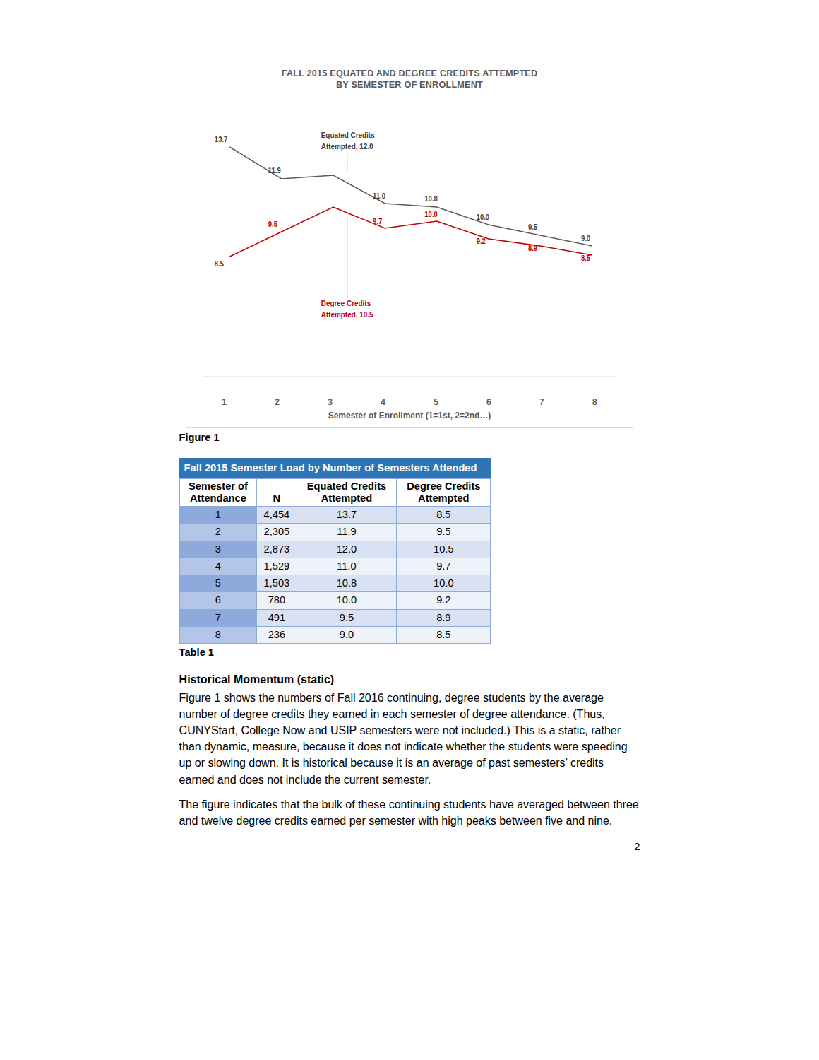FALL 2015 EQUATED AND DEGREE CREDITS ATTEMPTED
BY SEMESTER OF ENROLLMENT
Equated Credits Attempted, 12.0 Degree Credits Attempted, 10.5 13.7 11.9 11.0 10.8 10.0 9.5 9.0 8.5 9.5 9.7 10.0 9.2 8.9 8.5
12345678
Semester of Enrollment (1=1st, 2=2nd…)
Figure 1
Fall 2015 Semester Load by Number of Semesters Attended
| Semester of Attendance | N | Equated Credits Attempted | Degree Credits Attempted |
| --- | --- | --- | --- |
| 1 | 4,454 | 13.7 | 8.5 |
| 2 | 2,305 | 11.9 | 9.5 |
| 3 | 2,873 | 12.0 | 10.5 |
| 4 | 1,529 | 11.0 | 9.7 |
| 5 | 1,503 | 10.8 | 10.0 |
| 6 | 780 | 10.0 | 9.2 |
| 7 | 491 | 9.5 | 8.9 |
| 8 | 236 | 9.0 | 8.5 |
Table 1
Historical Momentum (static)
Figure 1 shows the numbers of Fall 2016 continuing, degree students by the average number of degree credits they earned in each semester of degree attendance. (Thus, CUNYStart, College Now and USIP semesters were not included.) This is a static, rather than dynamic, measure, because it does not indicate whether the students were speeding up or slowing down. It is historical because it is an average of past semesters’ credits earned and does not include the current semester.
The figure indicates that the bulk of these continuing students have averaged between three and twelve degree credits earned per semester with high peaks between five and nine.
2